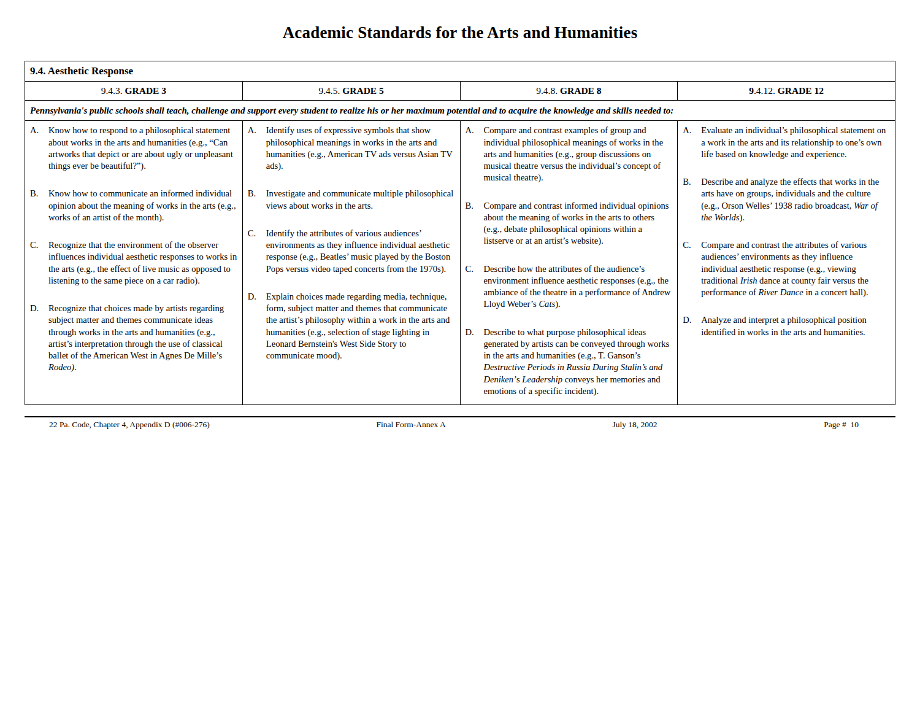Academic Standards for the Arts and Humanities
| 9.4. Aesthetic Response |
| 9.4.3. GRADE 3 | 9.4.5. GRADE 5 | 9.4.8. GRADE 8 | 9 .4.12. GRADE 12 |
| Pennsylvania's public schools shall teach, challenge and support every student to realize his or her maximum potential and to acquire the knowledge and skills needed to: |
| A. Know how to respond to a philosophical statement about works in the arts and humanities (e.g., “Can artworks that depict or are about ugly or unpleasant things ever be beautiful?”). B. Know how to communicate an informed individual opinion about the meaning of works in the arts (e.g., works of an artist of the month). C. Recognize that the environment of the observer influences individual aesthetic responses to works in the arts (e.g., the effect of live music as opposed to listening to the same piece on a car radio). D. Recognize that choices made by artists regarding subject matter and themes communicate ideas through works in the arts and humanities (e.g., artist’s interpretation through the use of classical ballet of the American West in Agnes De Mille’s Rodeo) . | A. Identify uses of expressive symbols that show philosophical meanings in works in the arts and humanities (e.g., American TV ads versus Asian TV ads). B. Investigate and communicate multiple philosophical views about works in the arts. C. Identify the attributes of various audiences’ environments as they influence individual aesthetic response (e.g., Beatles’ music played by the Boston Pops versus video taped concerts from the 1970s). D. Explain choices made regarding media, technique, form, subject matter and themes that communicate the artist’s philosophy within a work in the arts and humanities (e.g., selection of stage lighting in Leonard Bernstein's West Side Story to communicate mood). | A. Compare and contrast examples of group and individual philosophical meanings of works in the arts and humanities (e.g., group discussions on musical theatre versus the individual’s concept of musical theatre). B. Compare and contrast informed individual opinions about the meaning of works in the arts to others (e.g., debate philosophical opinions within a listserve or at an artist’s website). C. Describe how the attributes of the audience’s environment influence aesthetic responses (e.g., the ambiance of the theatre in a performance of Andrew Lloyd Weber’s Cats ). D. Describe to what purpose philosophical ideas generated by artists can be conveyed through works in the arts and humanities (e.g., T. Ganson’s Destructive Periods in Russia During Stalin’s and Deniken’ s Leadership conveys her memories and emotions of a specific incident). | A. Evaluate an individual’s philosophical statement on a work in the arts and its relationship to one’s own life based on knowledge and experience. B. Describe and analyze the effects that works in the arts have on groups, individuals and the culture (e.g., Orson Welles’ 1938 radio broadcast, War of the Worlds ). C. Compare and contrast the attributes of various audiences’ environments as they influence individual aesthetic response (e.g., viewing traditional Irish dance at county fair versus the performance of River Dance in a concert hall). D. Analyze and interpret a philosophical position identified in works in the arts and humanities. |
22 Pa. Code, Chapter 4, Appendix D (#006-276) Final Form-Annex A July 18, 2002 Page # 10